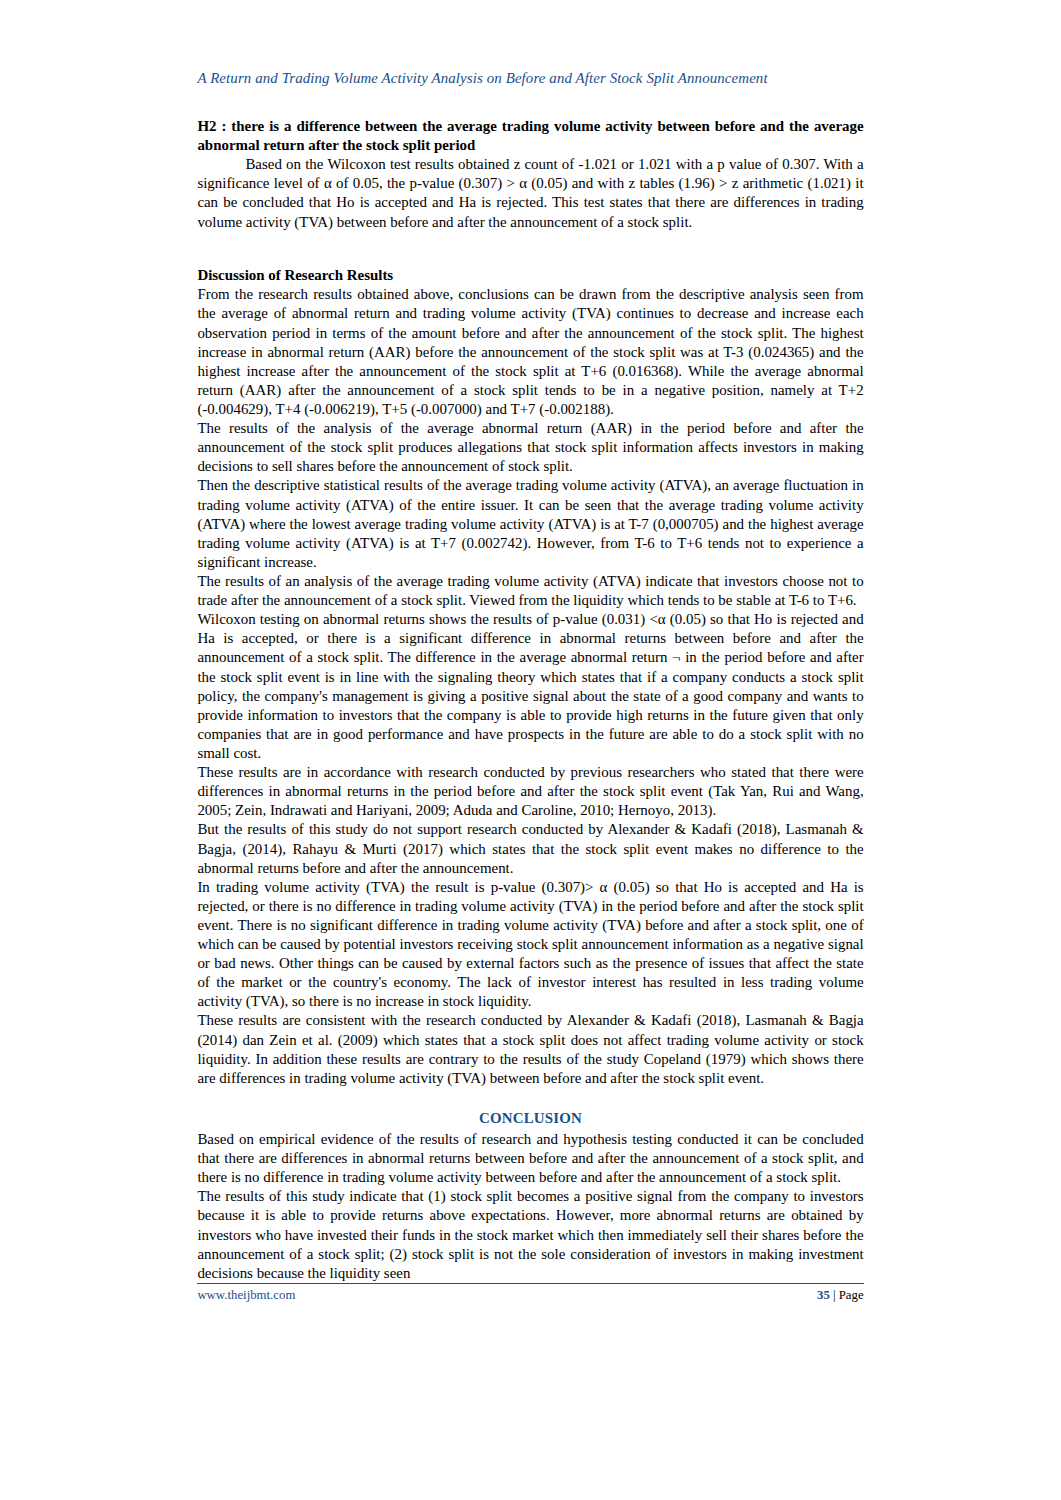A Return and Trading Volume Activity Analysis on Before and After Stock Split Announcement
H2 : there is a difference between the average trading volume activity between before and the average abnormal return after the stock split period
Based on the Wilcoxon test results obtained z count of -1.021 or 1.021 with a p value of 0.307. With a significance level of α of 0.05, the p-value (0.307) > α (0.05) and with z tables (1.96) > z arithmetic (1.021) it can be concluded that Ho is accepted and Ha is rejected. This test states that there are differences in trading volume activity (TVA) between before and after the announcement of a stock split.
Discussion of Research Results
From the research results obtained above, conclusions can be drawn from the descriptive analysis seen from the average of abnormal return and trading volume activity (TVA) continues to decrease and increase each observation period in terms of the amount before and after the announcement of the stock split. The highest increase in abnormal return (AAR) before the announcement of the stock split was at T-3 (0.024365) and the highest increase after the announcement of the stock split at T+6 (0.016368). While the average abnormal return (AAR) after the announcement of a stock split tends to be in a negative position, namely at T+2 (-0.004629), T+4 (-0.006219), T+5 (-0.007000) and T+7 (-0.002188).
The results of the analysis of the average abnormal return (AAR) in the period before and after the announcement of the stock split produces allegations that stock split information affects investors in making decisions to sell shares before the announcement of stock split.
Then the descriptive statistical results of the average trading volume activity (ATVA), an average fluctuation in trading volume activity (ATVA) of the entire issuer. It can be seen that the average trading volume activity (ATVA) where the lowest average trading volume activity (ATVA) is at T-7 (0,000705) and the highest average trading volume activity (ATVA) is at T+7 (0.002742). However, from T-6 to T+6 tends not to experience a significant increase.
The results of an analysis of the average trading volume activity (ATVA) indicate that investors choose not to trade after the announcement of a stock split. Viewed from the liquidity which tends to be stable at T-6 to T+6.
Wilcoxon testing on abnormal returns shows the results of p-value (0.031) <α (0.05) so that Ho is rejected and Ha is accepted, or there is a significant difference in abnormal returns between before and after the announcement of a stock split. The difference in the average abnormal return ¬ in the period before and after the stock split event is in line with the signaling theory which states that if a company conducts a stock split policy, the company's management is giving a positive signal about the state of a good company and wants to provide information to investors that the company is able to provide high returns in the future given that only companies that are in good performance and have prospects in the future are able to do a stock split with no small cost.
These results are in accordance with research conducted by previous researchers who stated that there were differences in abnormal returns in the period before and after the stock split event (Tak Yan, Rui and Wang, 2005; Zein, Indrawati and Hariyani, 2009; Aduda and Caroline, 2010; Hernoyo, 2013).
But the results of this study do not support research conducted by Alexander & Kadafi (2018), Lasmanah & Bagja, (2014), Rahayu & Murti (2017) which states that the stock split event makes no difference to the abnormal returns before and after the announcement.
In trading volume activity (TVA) the result is p-value (0.307)> α (0.05) so that Ho is accepted and Ha is rejected, or there is no difference in trading volume activity (TVA) in the period before and after the stock split event. There is no significant difference in trading volume activity (TVA) before and after a stock split, one of which can be caused by potential investors receiving stock split announcement information as a negative signal or bad news. Other things can be caused by external factors such as the presence of issues that affect the state of the market or the country's economy. The lack of investor interest has resulted in less trading volume activity (TVA), so there is no increase in stock liquidity.
These results are consistent with the research conducted by Alexander & Kadafi (2018), Lasmanah & Bagja (2014) dan Zein et al. (2009) which states that a stock split does not affect trading volume activity or stock liquidity. In addition these results are contrary to the results of the study Copeland (1979) which shows there are differences in trading volume activity (TVA) between before and after the stock split event.
CONCLUSION
Based on empirical evidence of the results of research and hypothesis testing conducted it can be concluded that there are differences in abnormal returns between before and after the announcement of a stock split, and there is no difference in trading volume activity between before and after the announcement of a stock split.
The results of this study indicate that (1) stock split becomes a positive signal from the company to investors because it is able to provide returns above expectations. However, more abnormal returns are obtained by investors who have invested their funds in the stock market which then immediately sell their shares before the announcement of a stock split; (2) stock split is not the sole consideration of investors in making investment decisions because the liquidity seen
www.theijbmt.com 35 | Page